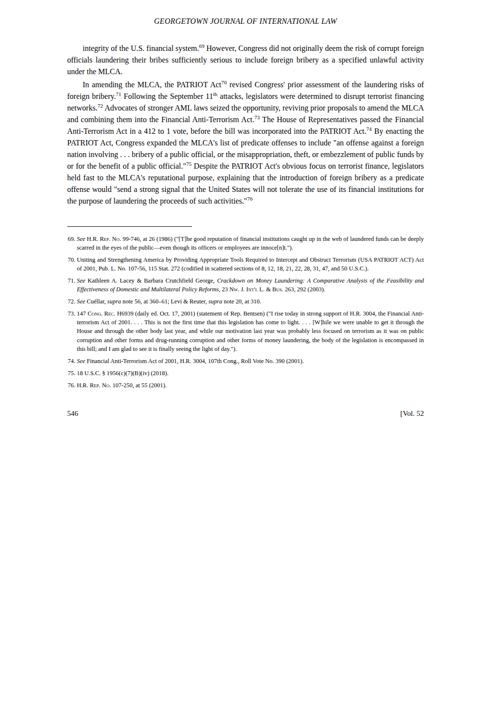GEORGETOWN JOURNAL OF INTERNATIONAL LAW
integrity of the U.S. financial system.69 However, Congress did not originally deem the risk of corrupt foreign officials laundering their bribes sufficiently serious to include foreign bribery as a specified unlawful activity under the MLCA.
In amending the MLCA, the PATRIOT Act70 revised Congress' prior assessment of the laundering risks of foreign bribery.71 Following the September 11th attacks, legislators were determined to disrupt terrorist financing networks.72 Advocates of stronger AML laws seized the opportunity, reviving prior proposals to amend the MLCA and combining them into the Financial Anti-Terrorism Act.73 The House of Representatives passed the Financial Anti-Terrorism Act in a 412 to 1 vote, before the bill was incorporated into the PATRIOT Act.74 By enacting the PATRIOT Act, Congress expanded the MLCA's list of predicate offenses to include "an offense against a foreign nation involving . . . bribery of a public official, or the misappropriation, theft, or embezzlement of public funds by or for the benefit of a public official."75 Despite the PATRIOT Act's obvious focus on terrorist finance, legislators held fast to the MLCA's reputational purpose, explaining that the introduction of foreign bribery as a predicate offense would "send a strong signal that the United States will not tolerate the use of its financial institutions for the purpose of laundering the proceeds of such activities."76
See H.R. Rep. No. 99-746, at 26 (1986) ("[T]he good reputation of financial institutions caught up in the web of laundered funds can be deeply scarred in the eyes of the public—even though its officers or employees are innoce[n]t.").
Uniting and Strengthening America by Providing Appropriate Tools Required to Intercept and Obstruct Terrorism (USA PATRIOT ACT) Act of 2001, Pub. L. No. 107-56, 115 Stat. 272 (codified in scattered sections of 8, 12, 18, 21, 22, 28, 31, 47, and 50 U.S.C.).
See Kathleen A. Lacey & Barbara Crutchfield George, Crackdown on Money Laundering: A Comparative Analysis of the Feasibility and Effectiveness of Domestic and Multilateral Policy Reforms, 23 Nw. J. Int'l L. & Bus. 263, 292 (2003).
See Cuéllar, supra note 56, at 360–61; Levi & Reuter, supra note 20, at 310.
147 Cong. Rec. H6939 (daily ed. Oct. 17, 2001) (statement of Rep. Bentsen) ("I rise today in strong support of H.R. 3004, the Financial Anti-terrorism Act of 2001. . . . This is not the first time that this legislation has come to light. . . . [W]hile we were unable to get it through the House and through the other body last year, and while our motivation last year was probably less focused on terrorism as it was on public corruption and other forms and drug-running corruption and other forms of money laundering, the body of the legislation is encompassed in this bill; and I am glad to see it is finally seeing the light of day.").
See Financial Anti-Terrorism Act of 2001, H.R. 3004, 107th Cong., Roll Vote No. 390 (2001).
18 U.S.C. § 1956(c)(7)(B)(iv) (2018).
H.R. Rep. No. 107-250, at 55 (2001).
546 [Vol. 52